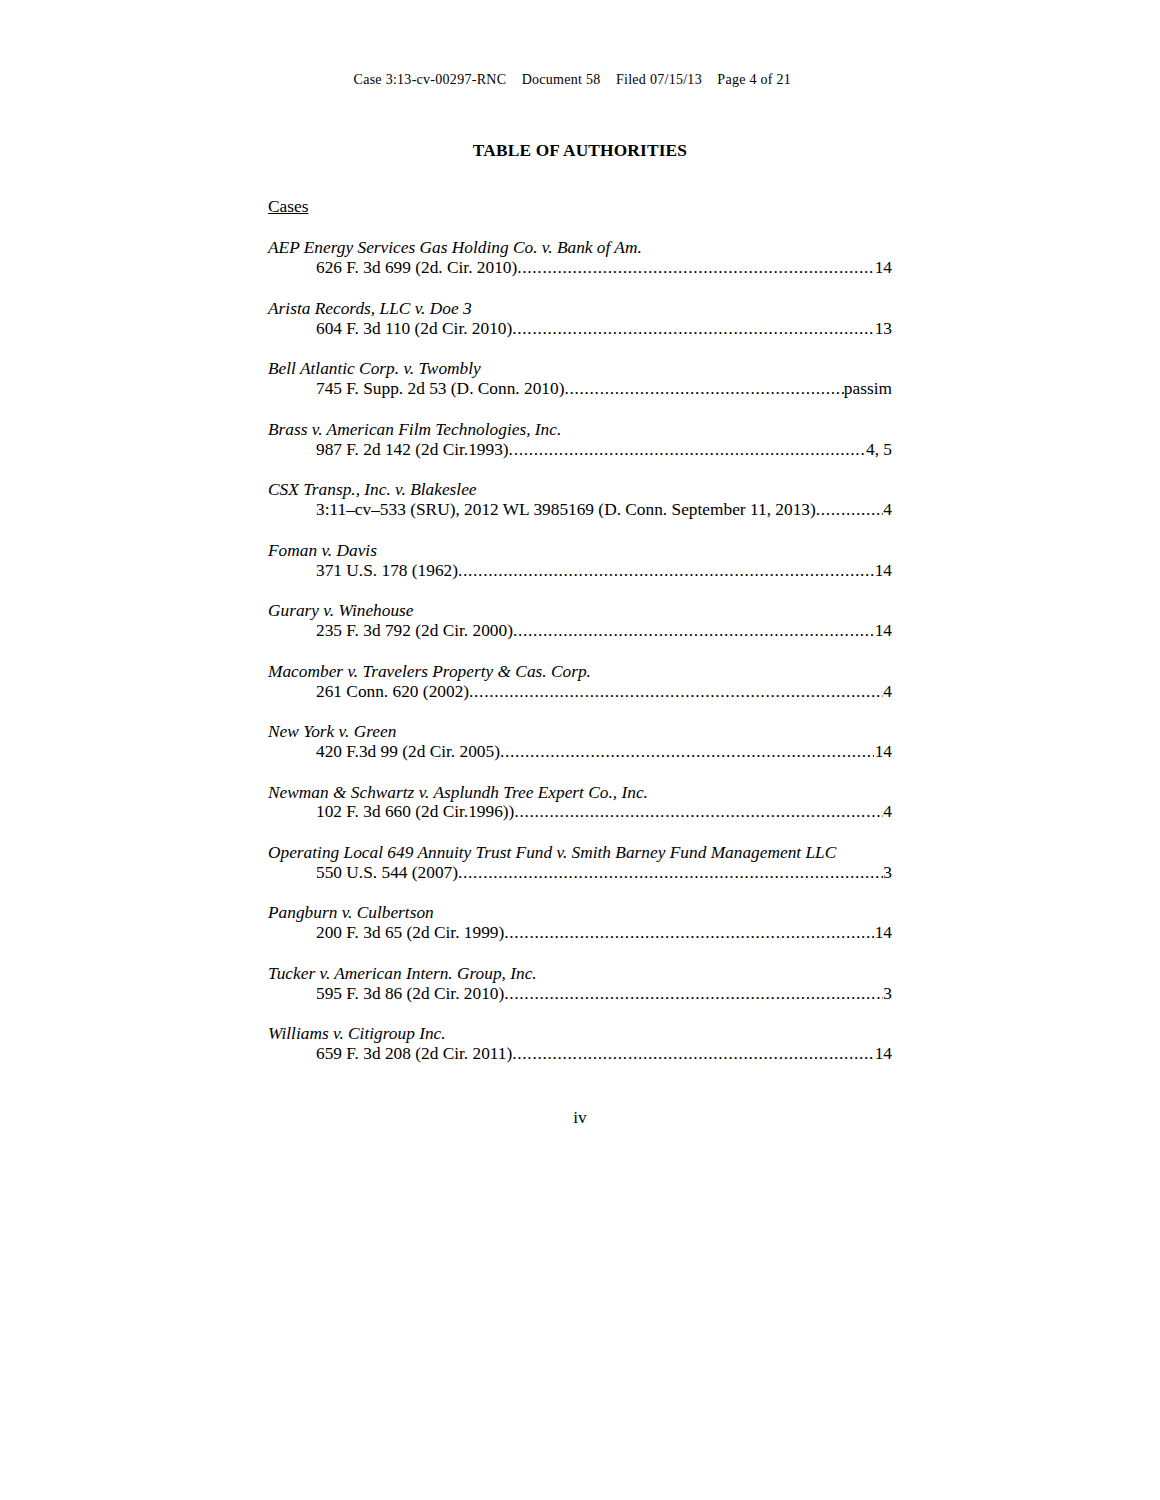Case 3:13-cv-00297-RNC Document 58 Filed 07/15/13 Page 4 of 21
TABLE OF AUTHORITIES
Cases
AEP Energy Services Gas Holding Co. v. Bank of Am.
626 F. 3d 699 (2d. Cir. 2010)..................................................................................... 14
Arista Records, LLC v. Doe 3
604 F. 3d 110 (2d Cir. 2010)....................................................................................... 13
Bell Atlantic Corp. v. Twombly
745 F. Supp. 2d 53 (D. Conn. 2010).......................................................................... passim
Brass v. American Film Technologies, Inc.
987 F. 2d 142 (2d Cir.1993)....................................................................................... 4, 5
CSX Transp., Inc. v. Blakeslee
3:11–cv–533 (SRU), 2012 WL 3985169 (D. Conn. September 11, 2013)................ 4
Foman v. Davis
371 U.S. 178 (1962)................................................................................................... 14
Gurary v. Winehouse
235 F. 3d 792 (2d Cir. 2000)....................................................................................... 14
Macomber v. Travelers Property & Cas. Corp.
261 Conn. 620 (2002)................................................................................................. 4
New York v. Green
420 F.3d 99 (2d Cir. 2005)......................................................................................... 14
Newman & Schwartz v. Asplundh Tree Expert Co., Inc.
102 F. 3d 660 (2d Cir.1996))..................................................................................... 4
Operating Local 649 Annuity Trust Fund v. Smith Barney Fund Management LLC
550 U.S. 544 (2007)..................................................................................................... 3
Pangburn v. Culbertson
200 F. 3d 65 (2d Cir. 1999)......................................................................................... 14
Tucker v. American Intern. Group, Inc.
595 F. 3d 86 (2d Cir. 2010)........................................................................................... 3
Williams v. Citigroup Inc.
659 F. 3d 208 (2d Cir. 2011)....................................................................................... 14
iv